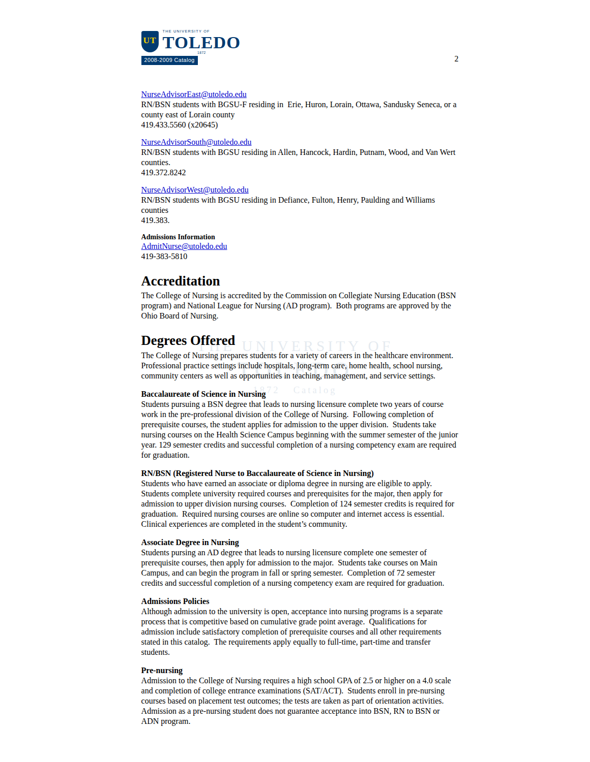THE UNIVERSITY OF TOLEDO 1872
2008-2009 Catalog
2
THE UNIVERSITY OF TOLEDO 1872 Catalog
NurseAdvisorEast@utoledo.edu
RN/BSN students with BGSU-F residing in Erie, Huron, Lorain, Ottawa, Sandusky Seneca, or a county east of Lorain county
419.433.5560 (x20645)
NurseAdvisorSouth@utoledo.edu
RN/BSN students with BGSU residing in Allen, Hancock, Hardin, Putnam, Wood, and Van Wert counties.
419.372.8242
NurseAdvisorWest@utoledo.edu
RN/BSN students with BGSU residing in Defiance, Fulton, Henry, Paulding and Williams counties
419.383.
Admissions Information
AdmitNurse@utoledo.edu
419-383-5810
Accreditation
The College of Nursing is accredited by the Commission on Collegiate Nursing Education (BSN program) and National League for Nursing (AD program). Both programs are approved by the Ohio Board of Nursing.
Degrees Offered
The College of Nursing prepares students for a variety of careers in the healthcare environment. Professional practice settings include hospitals, long-term care, home health, school nursing, community centers as well as opportunities in teaching, management, and service settings.
Baccalaureate of Science in Nursing
Students pursuing a BSN degree that leads to nursing licensure complete two years of course work in the pre-professional division of the College of Nursing. Following completion of prerequisite courses, the student applies for admission to the upper division. Students take nursing courses on the Health Science Campus beginning with the summer semester of the junior year. 129 semester credits and successful completion of a nursing competency exam are required for graduation.
RN/BSN (Registered Nurse to Baccalaureate of Science in Nursing)
Students who have earned an associate or diploma degree in nursing are eligible to apply. Students complete university required courses and prerequisites for the major, then apply for admission to upper division nursing courses. Completion of 124 semester credits is required for graduation. Required nursing courses are online so computer and internet access is essential. Clinical experiences are completed in the student’s community.
Associate Degree in Nursing
Students pursing an AD degree that leads to nursing licensure complete one semester of prerequisite courses, then apply for admission to the major. Students take courses on Main Campus, and can begin the program in fall or spring semester. Completion of 72 semester credits and successful completion of a nursing competency exam are required for graduation.
Admissions Policies
Although admission to the university is open, acceptance into nursing programs is a separate process that is competitive based on cumulative grade point average. Qualifications for admission include satisfactory completion of prerequisite courses and all other requirements stated in this catalog. The requirements apply equally to full-time, part-time and transfer students.
Pre-nursing
Admission to the College of Nursing requires a high school GPA of 2.5 or higher on a 4.0 scale and completion of college entrance examinations (SAT/ACT). Students enroll in pre-nursing courses based on placement test outcomes; the tests are taken as part of orientation activities. Admission as a pre-nursing student does not guarantee acceptance into BSN, RN to BSN or ADN program.